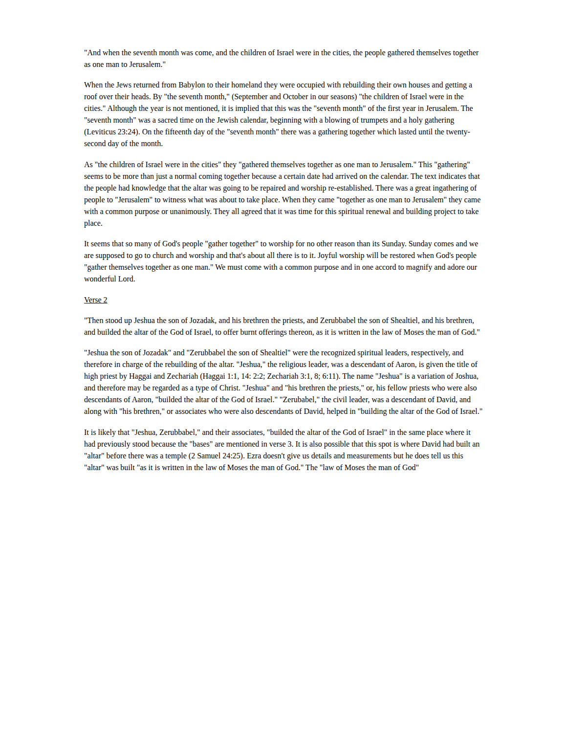"And when the seventh month was come, and the children of Israel were in the cities, the people gathered themselves together as one man to Jerusalem."
When the Jews returned from Babylon to their homeland they were occupied with rebuilding their own houses and getting a roof over their heads. By "the seventh month," (September and October in our seasons) "the children of Israel were in the cities." Although the year is not mentioned, it is implied that this was the "seventh month" of the first year in Jerusalem. The "seventh month" was a sacred time on the Jewish calendar, beginning with a blowing of trumpets and a holy gathering (Leviticus 23:24). On the fifteenth day of the "seventh month" there was a gathering together which lasted until the twenty-second day of the month.
As "the children of Israel were in the cities" they "gathered themselves together as one man to Jerusalem." This "gathering" seems to be more than just a normal coming together because a certain date had arrived on the calendar. The text indicates that the people had knowledge that the altar was going to be repaired and worship re-established. There was a great ingathering of people to "Jerusalem" to witness what was about to take place. When they came "together as one man to Jerusalem" they came with a common purpose or unanimously. They all agreed that it was time for this spiritual renewal and building project to take place.
It seems that so many of God's people "gather together" to worship for no other reason than its Sunday. Sunday comes and we are supposed to go to church and worship and that's about all there is to it. Joyful worship will be restored when God's people "gather themselves together as one man." We must come with a common purpose and in one accord to magnify and adore our wonderful Lord.
Verse 2
"Then stood up Jeshua the son of Jozadak, and his brethren the priests, and Zerubbabel the son of Shealtiel, and his brethren, and builded the altar of the God of Israel, to offer burnt offerings thereon, as it is written in the law of Moses the man of God."
"Jeshua the son of Jozadak" and "Zerubbabel the son of Shealtiel" were the recognized spiritual leaders, respectively, and therefore in charge of the rebuilding of the altar. "Jeshua," the religious leader, was a descendant of Aaron, is given the title of high priest by Haggai and Zechariah (Haggai 1:1, 14: 2:2; Zechariah 3:1, 8; 6:11). The name "Jeshua" is a variation of Joshua, and therefore may be regarded as a type of Christ. "Jeshua" and "his brethren the priests," or, his fellow priests who were also descendants of Aaron, "builded the altar of the God of Israel." "Zerubabel," the civil leader, was a descendant of David, and along with "his brethren," or associates who were also descendants of David, helped in "building the altar of the God of Israel."
It is likely that "Jeshua, Zerubbabel," and their associates, "builded the altar of the God of Israel" in the same place where it had previously stood because the "bases" are mentioned in verse 3. It is also possible that this spot is where David had built an "altar" before there was a temple (2 Samuel 24:25). Ezra doesn't give us details and measurements but he does tell us this "altar" was built "as it is written in the law of Moses the man of God." The "law of Moses the man of God"